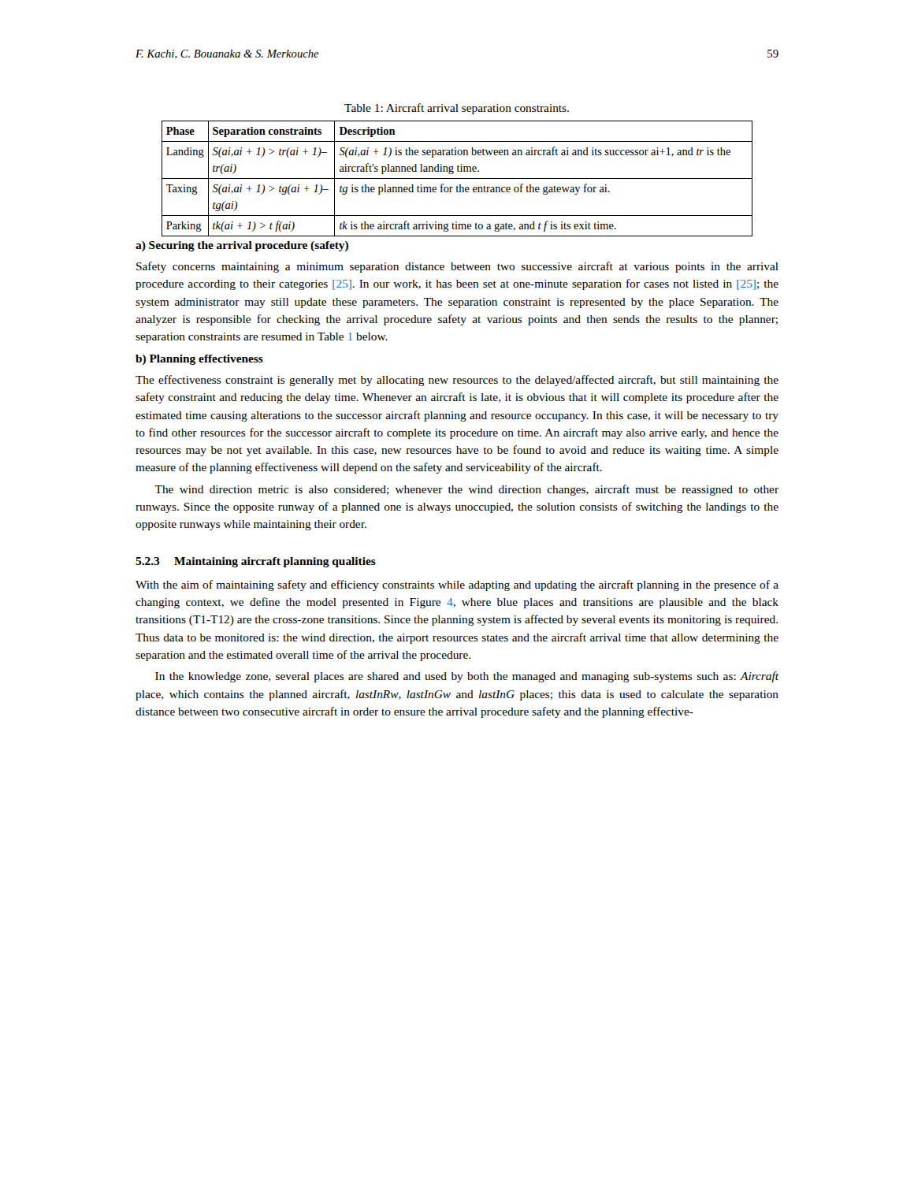F. Kachi, C. Bouanaka & S. Merkouche 59
Table 1: Aircraft arrival separation constraints.
| Phase | Separation constraints | Description |
| --- | --- | --- |
| Landing | S(ai,ai + 1) > tr(ai + 1)–tr(ai) | S(ai,ai + 1) is the separation between an aircraft ai and its successor ai+1, and tr is the aircraft's planned landing time. |
| Taxing | S(ai,ai + 1) > tg(ai + 1)–tg(ai) | tg is the planned time for the entrance of the gateway for ai. |
| Parking | tk(ai + 1) > t f(ai) | tk is the aircraft arriving time to a gate, and t f is its exit time. |
a) Securing the arrival procedure (safety)
Safety concerns maintaining a minimum separation distance between two successive aircraft at various points in the arrival procedure according to their categories [25]. In our work, it has been set at one-minute separation for cases not listed in [25]; the system administrator may still update these parameters. The separation constraint is represented by the place Separation. The analyzer is responsible for checking the arrival procedure safety at various points and then sends the results to the planner; separation constraints are resumed in Table 1 below.
b) Planning effectiveness
The effectiveness constraint is generally met by allocating new resources to the delayed/affected aircraft, but still maintaining the safety constraint and reducing the delay time. Whenever an aircraft is late, it is obvious that it will complete its procedure after the estimated time causing alterations to the successor aircraft planning and resource occupancy. In this case, it will be necessary to try to find other resources for the successor aircraft to complete its procedure on time. An aircraft may also arrive early, and hence the resources may be not yet available. In this case, new resources have to be found to avoid and reduce its waiting time. A simple measure of the planning effectiveness will depend on the safety and serviceability of the aircraft.
The wind direction metric is also considered; whenever the wind direction changes, aircraft must be reassigned to other runways. Since the opposite runway of a planned one is always unoccupied, the solution consists of switching the landings to the opposite runways while maintaining their order.
5.2.3 Maintaining aircraft planning qualities
With the aim of maintaining safety and efficiency constraints while adapting and updating the aircraft planning in the presence of a changing context, we define the model presented in Figure 4, where blue places and transitions are plausible and the black transitions (T1-T12) are the cross-zone transitions. Since the planning system is affected by several events its monitoring is required. Thus data to be monitored is: the wind direction, the airport resources states and the aircraft arrival time that allow determining the separation and the estimated overall time of the arrival the procedure.
In the knowledge zone, several places are shared and used by both the managed and managing sub-systems such as: Aircraft place, which contains the planned aircraft, lastInRw, lastInGw and lastInG places; this data is used to calculate the separation distance between two consecutive aircraft in order to ensure the arrival procedure safety and the planning effective-